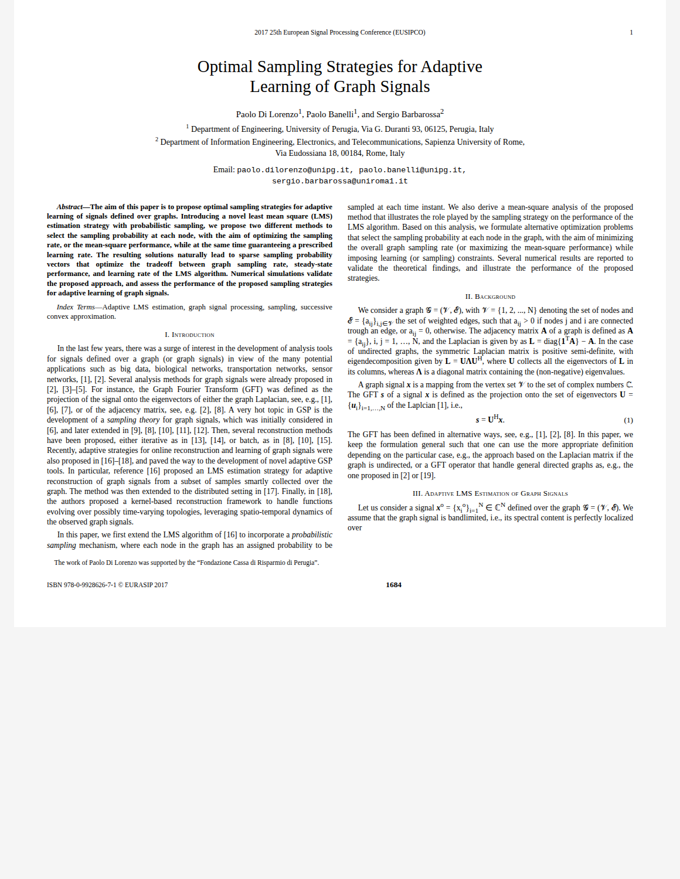2017 25th European Signal Processing Conference (EUSIPCO) 1
Optimal Sampling Strategies for Adaptive
Learning of Graph Signals
Paolo Di Lorenzo1, Paolo Banelli1, and Sergio Barbarossa2
1 Department of Engineering, University of Perugia, Via G. Duranti 93, 06125, Perugia, Italy
2 Department of Information Engineering, Electronics, and Telecommunications, Sapienza University of Rome,
Via Eudossiana 18, 00184, Rome, Italy
Email: paolo.dilorenzo@unipg.it, paolo.banelli@unipg.it,
sergio.barbarossa@uniroma1.it
Abstract—The aim of this paper is to propose optimal sampling strategies for adaptive learning of signals defined over graphs. Introducing a novel least mean square (LMS) estimation strategy with probabilistic sampling, we propose two different methods to select the sampling probability at each node, with the aim of optimizing the sampling rate, or the mean-square performance, while at the same time guaranteeing a prescribed learning rate. The resulting solutions naturally lead to sparse sampling probability vectors that optimize the tradeoff between graph sampling rate, steady-state performance, and learning rate of the LMS algorithm. Numerical simulations validate the proposed approach, and assess the performance of the proposed sampling strategies for adaptive learning of graph signals.
Index Terms—Adaptive LMS estimation, graph signal processing, sampling, successive convex approximation.
I. Introduction
In the last few years, there was a surge of interest in the development of analysis tools for signals defined over a graph (or graph signals) in view of the many potential applications such as big data, biological networks, transportation networks, sensor networks, [1], [2]. Several analysis methods for graph signals were already proposed in [2], [3]–[5]. For instance, the Graph Fourier Transform (GFT) was defined as the projection of the signal onto the eigenvectors of either the graph Laplacian, see, e.g., [1], [6], [7], or of the adjacency matrix, see, e.g. [2], [8]. A very hot topic in GSP is the development of a sampling theory for graph signals, which was initially considered in [6], and later extended in [9], [8], [10], [11], [12]. Then, several reconstruction methods have been proposed, either iterative as in [13], [14], or batch, as in [8], [10], [15]. Recently, adaptive strategies for online reconstruction and learning of graph signals were also proposed in [16]–[18], and paved the way to the development of novel adaptive GSP tools. In particular, reference [16] proposed an LMS estimation strategy for adaptive reconstruction of graph signals from a subset of samples smartly collected over the graph. The method was then extended to the distributed setting in [17]. Finally, in [18], the authors proposed a kernel-based reconstruction framework to handle functions evolving over possibly time-varying topologies, leveraging spatio-temporal dynamics of the observed graph signals.
In this paper, we first extend the LMS algorithm of [16] to incorporate a probabilistic sampling mechanism, where each node in the graph has an assigned probability to be sampled at each time instant. We also derive a mean-square analysis of the proposed method that illustrates the role played by the sampling strategy on the performance of the LMS algorithm. Based on this analysis, we formulate alternative optimization problems that select the sampling probability at each node in the graph, with the aim of minimizing the overall graph sampling rate (or maximizing the mean-square performance) while imposing learning (or sampling) constraints. Several numerical results are reported to validate the theoretical findings, and illustrate the performance of the proposed strategies.
II. Background
We consider a graph 𝒢 = (𝒱, ℰ), with 𝒱 = {1, 2, ..., N} denoting the set of nodes and ℰ = {aij}i,j∈𝒱 the set of weighted edges, such that aij > 0 if nodes j and i are connected trough an edge, or aij = 0, otherwise. The adjacency matrix A of a graph is defined as A = {aij}, i, j = 1, …, N, and the Laplacian is given by as L = diag{1TA} − A. In the case of undirected graphs, the symmetric Laplacian matrix is positive semi-definite, with eigendecomposition given by L = UΛUH, where U collects all the eigenvectors of L in its columns, whereas Λ is a diagonal matrix containing the (non-negative) eigenvalues.
A graph signal x is a mapping from the vertex set 𝒱 to the set of complex numbers ℂ. The GFT s of a signal x is defined as the projection onto the set of eigenvectors U = {ui}i=1,…,N of the Laplcian [1], i.e.,
s = UHx. (1)
The GFT has been defined in alternative ways, see, e.g., [1], [2], [8]. In this paper, we keep the formulation general such that one can use the more appropriate definition depending on the particular case, e.g., the approach based on the Laplacian matrix if the graph is undirected, or a GFT operator that handle general directed graphs as, e.g., the one proposed in [2] or [19].
III. Adaptive LMS Estimation of Graph Signals
Let us consider a signal xo = {xio}i=1N ∈ ℂN defined over the graph 𝒢 = (𝒱, ℰ). We assume that the graph signal is bandlimited, i.e., its spectral content is perfectly localized over
The work of Paolo Di Lorenzo was supported by the “Fondazione Cassa di Risparmio di Perugia”.
ISBN 978-0-9928626-7-1 © EURASIP 2017 1684 1684